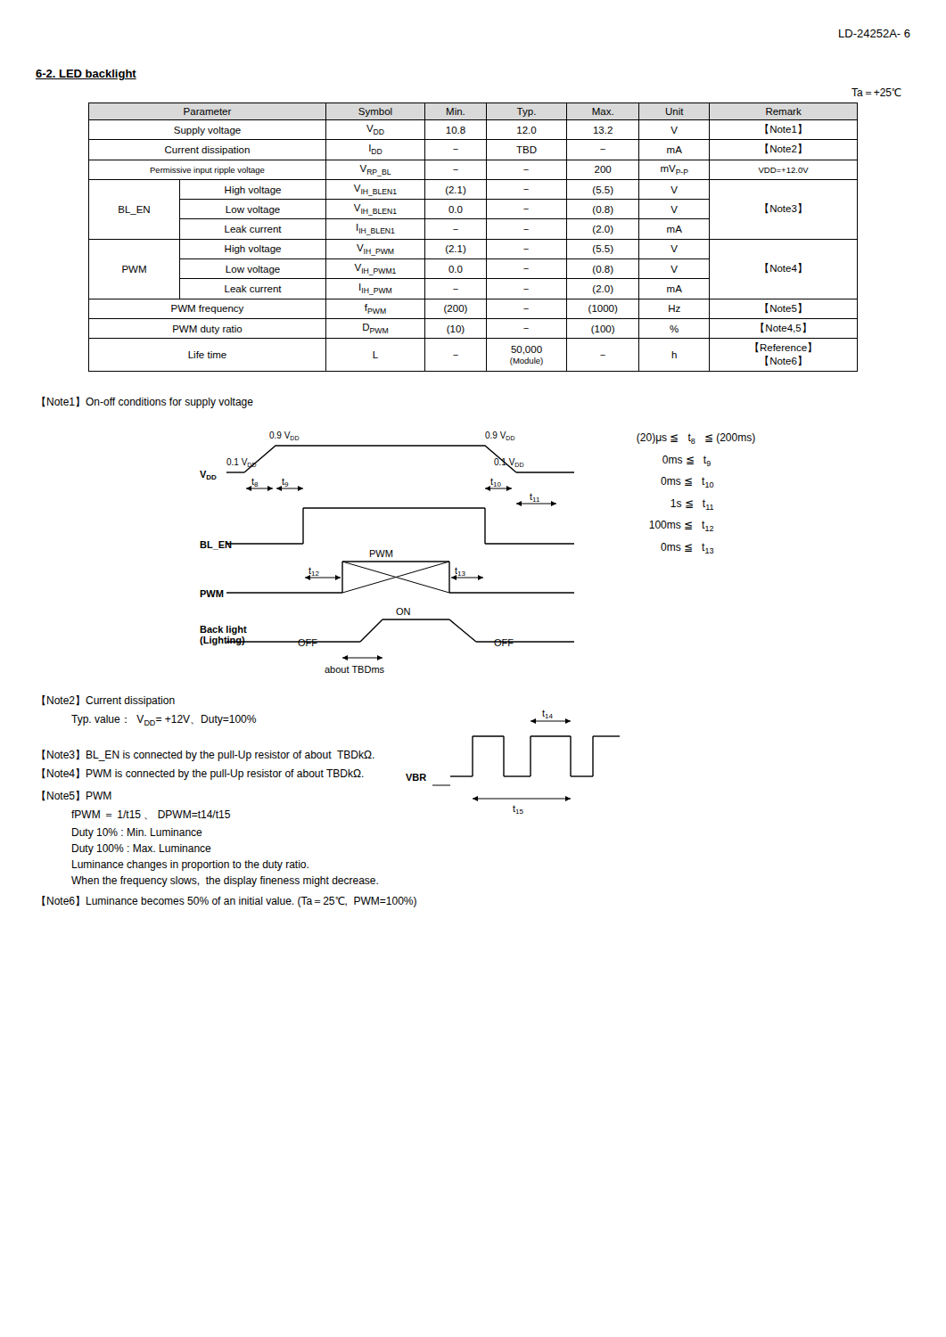LD-24252A- 6
6-2. LED backlight
Ta＝+25℃
| Parameter | Symbol | Min. | Typ. | Max. | Unit | Remark |
| --- | --- | --- | --- | --- | --- | --- |
| Supply voltage | V DD | 10.8 | 12.0 | 13.2 | V | 【Note1】 |
| Current dissipation | I DD | － | TBD | － | mA | 【Note2】 |
| Permissive input ripple voltage | V RP_BL | － | － | 200 | mV P-P | VDD=+12.0V |
| BL_EN | High voltage | V IH_BLEN1 | (2.1) | － | (5.5) | V | 【Note3】 |
| Low voltage | V IH_BLEN1 | 0.0 | － | (0.8) | V |
| Leak current | I IH_BLEN1 | － | － | (2.0) | mA |
| PWM | High voltage | V IH_PWM | (2.1) | － | (5.5) | V | 【Note4】 |
| Low voltage | V IH_PWM1 | 0.0 | － | (0.8) | V |
| Leak current | I IH_PWM | － | － | (2.0) | mA |
| PWM frequency | f PWM | (200) | － | (1000) | Hz | 【Note5】 |
| PWM duty ratio | D PWM | (10) | － | (100) | % | 【Note4,5】 |
| Life time | L | － | 50,000 (Module) | － | h | 【Reference】 【Note6】 |
【Note1】On-off conditions for supply voltage
0.9 VDD 0.9 VDD 0.1 VDD 0.1 VDD VDD t8 t9 t10 t11 BL_EN PWM PWM t12 t13 Back light (Lighting) OFF ON OFF about TBDms
(20)μs ≦ t8 ≦ (200ms)
0ms ≦ t9
0ms ≦ t10
1s ≦ t11
100ms ≦ t12
0ms ≦ t13
【Note2】Current dissipation
Typ. value： VDD= +12V、Duty=100%
【Note3】BL_EN is connected by the pull-Up resistor of about TBDkΩ.
【Note4】PWM is connected by the pull-Up resistor of about TBDkΩ.
【Note5】PWM
fPWM ＝ 1/t15 、 DPWM=t14/t15
Duty 10% : Min. Luminance
Duty 100% : Max. Luminance
Luminance changes in proportion to the duty ratio.
When the frequency slows, the display fineness might decrease.
t14 VBR t15
【Note6】Luminance becomes 50% of an initial value. (Ta＝25℃, PWM=100%)